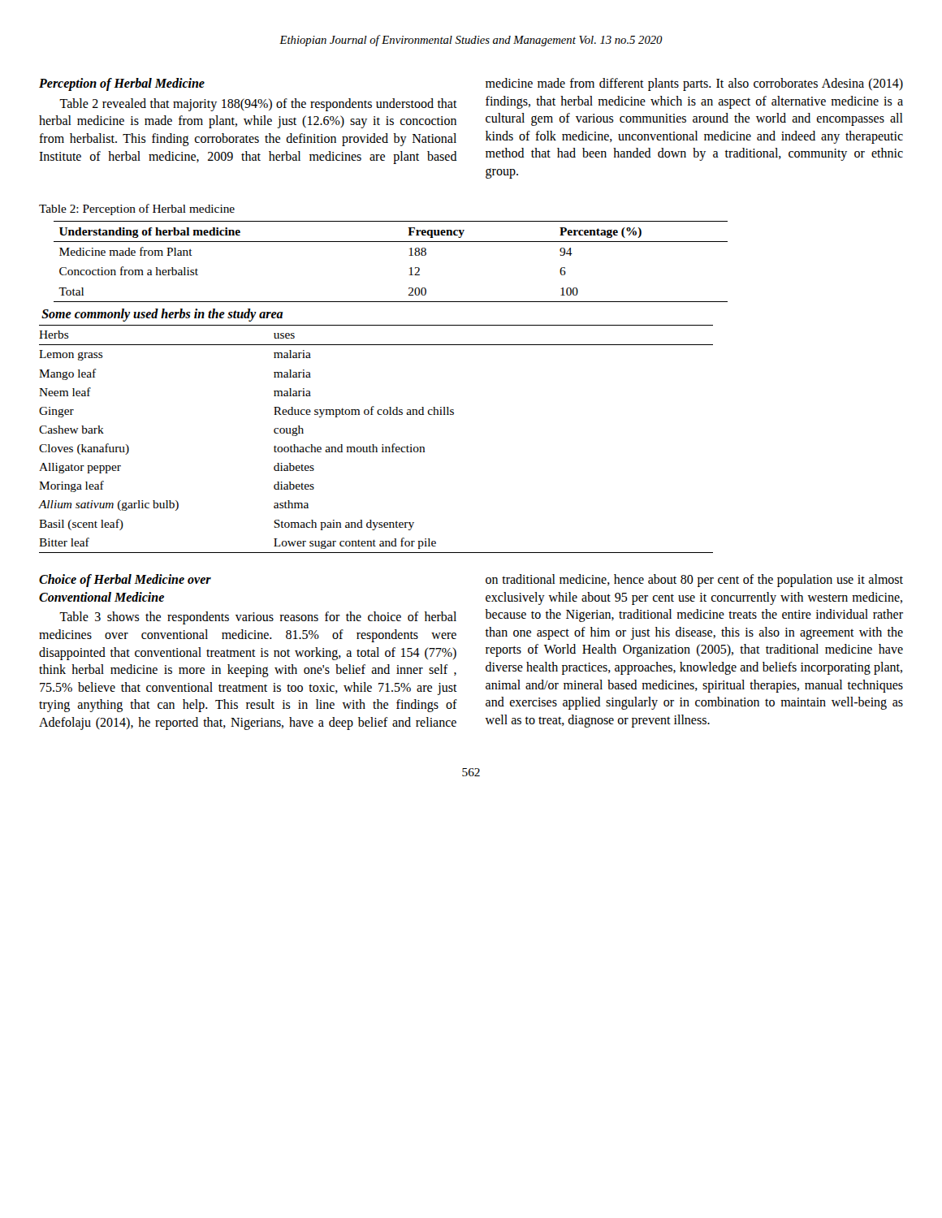Ethiopian Journal of Environmental Studies and Management Vol. 13 no.5 2020
Perception of Herbal Medicine
Table 2 revealed that majority 188(94%) of the respondents understood that herbal medicine is made from plant, while just (12.6%) say it is concoction from herbalist. This finding corroborates the definition provided by National Institute of herbal medicine, 2009 that herbal medicines are plant based medicine made from different plants parts. It also corroborates Adesina (2014) findings, that herbal medicine which is an aspect of alternative medicine is a cultural gem of various communities around the world and encompasses all kinds of folk medicine, unconventional medicine and indeed any therapeutic method that had been handed down by a traditional, community or ethnic group.
Table 2: Perception of Herbal medicine
| Understanding of herbal medicine | Frequency | Percentage (%) |
| --- | --- | --- |
| Medicine made from Plant | 188 | 94 |
| Concoction from a herbalist | 12 | 6 |
| Total | 200 | 100 |
Some commonly used herbs in the study area
| Herbs | uses |
| Lemon grass | malaria |
| Mango leaf | malaria |
| Neem leaf | malaria |
| Ginger | Reduce symptom of colds and chills |
| Cashew bark | cough |
| Cloves (kanafuru) | toothache and mouth infection |
| Alligator pepper | diabetes |
| Moringa leaf | diabetes |
| Allium sativum (garlic bulb) | asthma |
| Basil (scent leaf) | Stomach pain and dysentery |
| Bitter leaf | Lower sugar content and for pile |
Choice of Herbal Medicine over
Conventional Medicine
Table 3 shows the respondents various reasons for the choice of herbal medicines over conventional medicine. 81.5% of respondents were disappointed that conventional treatment is not working, a total of 154 (77%) think herbal medicine is more in keeping with one's belief and inner self , 75.5% believe that conventional treatment is too toxic, while 71.5% are just trying anything that can help. This result is in line with the findings of Adefolaju (2014), he reported that, Nigerians, have a deep belief and reliance on traditional medicine, hence about 80 per cent of the population use it almost exclusively while about 95 per cent use it concurrently with western medicine, because to the Nigerian, traditional medicine treats the entire individual rather than one aspect of him or just his disease, this is also in agreement with the reports of World Health Organization (2005), that traditional medicine have diverse health practices, approaches, knowledge and beliefs incorporating plant, animal and/or mineral based medicines, spiritual therapies, manual techniques and exercises applied singularly or in combination to maintain well-being as well as to treat, diagnose or prevent illness.
562